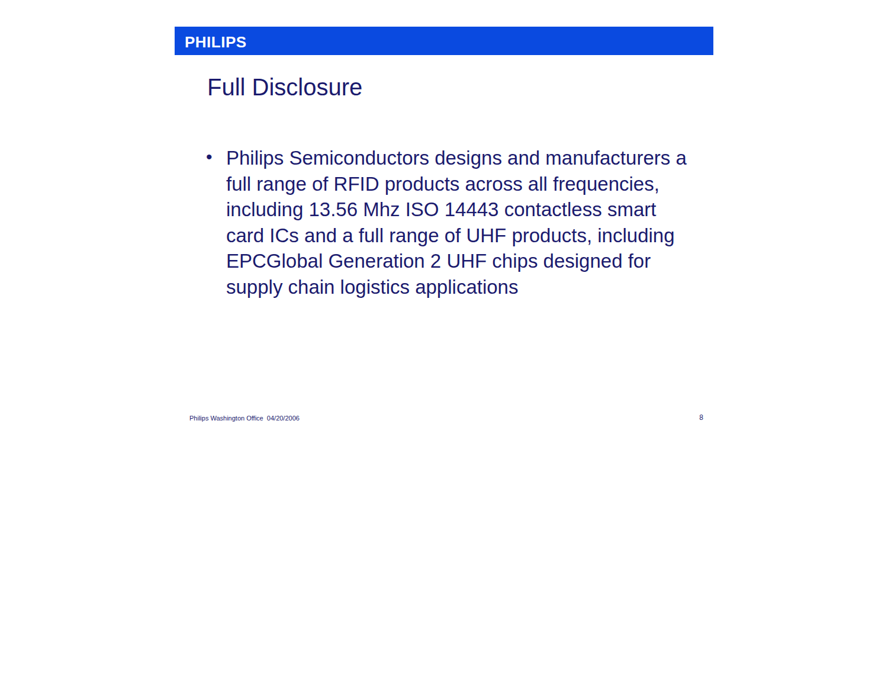PHILIPS
Full Disclosure
Philips Semiconductors designs and manufacturers a full range of RFID products across all frequencies, including 13.56 Mhz ISO 14443 contactless smart card ICs and a full range of UHF products, including EPCGlobal Generation 2 UHF chips designed for supply chain logistics applications
Philips Washington Office 04/20/2006
8